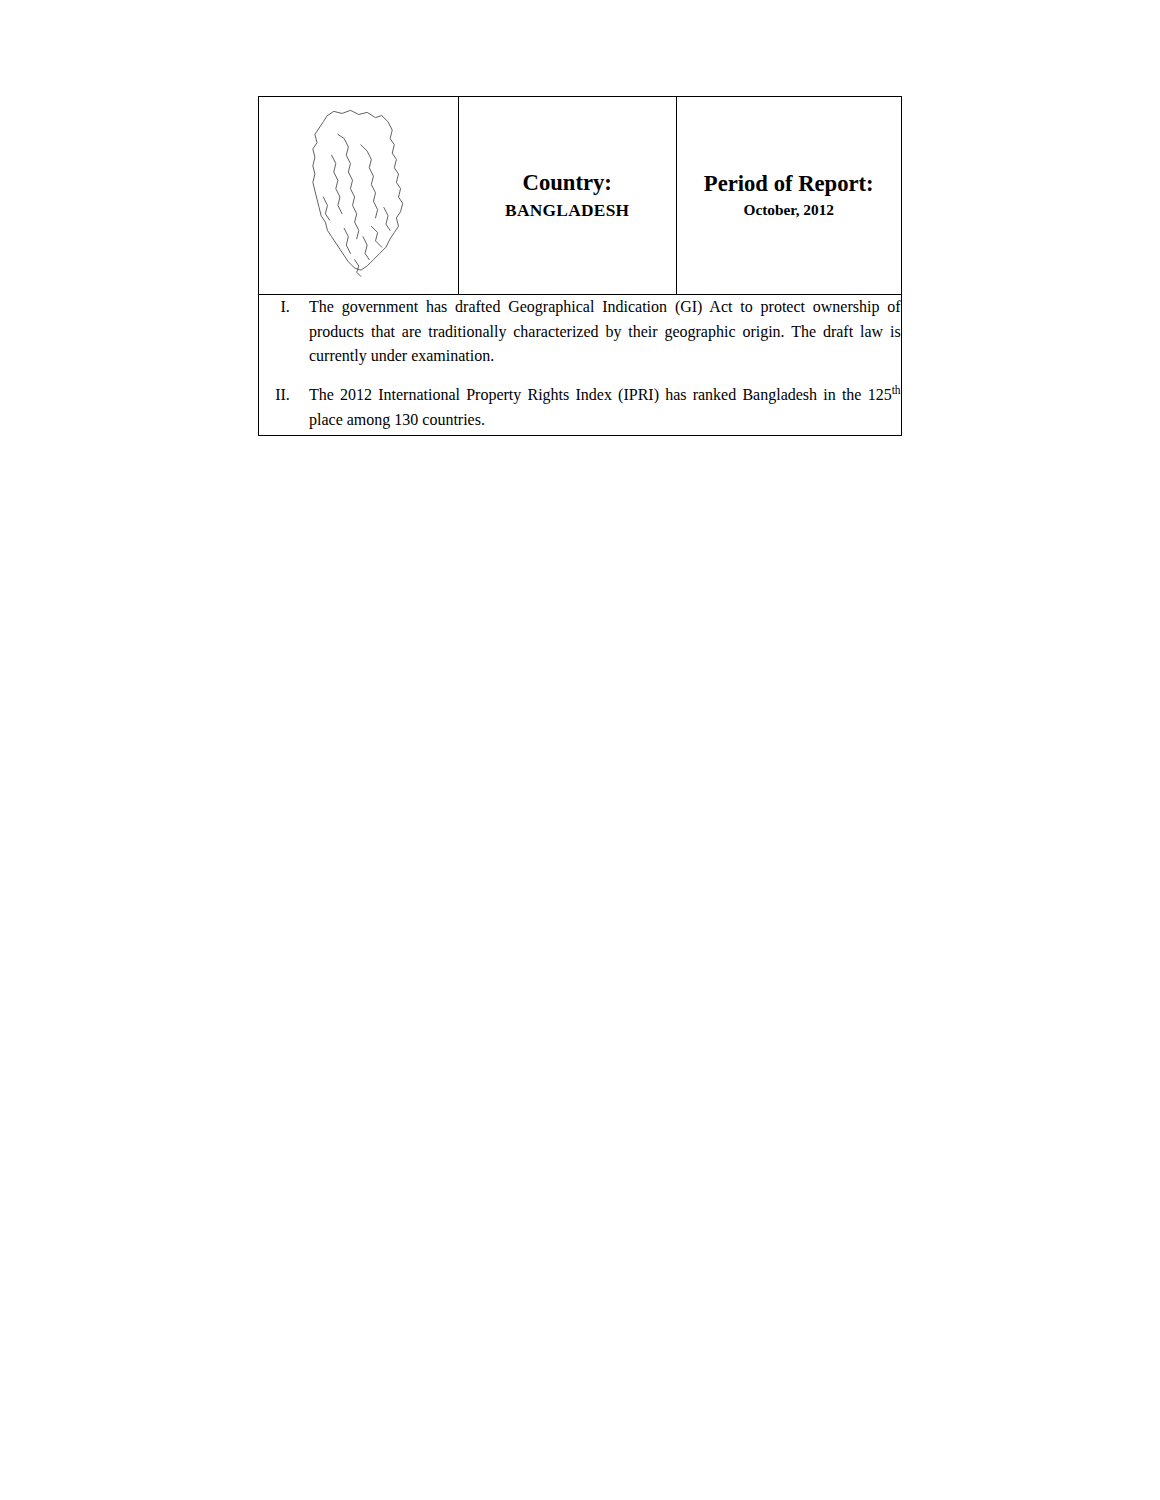| | Country: BANGLADESH | Period of Report: October, 2012 |
| I. The government has drafted Geographical Indication (GI) Act to protect ownership of products that are traditionally characterized by their geographic origin. The draft law is currently under examination. II. The 2012 International Property Rights Index (IPRI) has ranked Bangladesh in the 125 th place among 130 countries. |